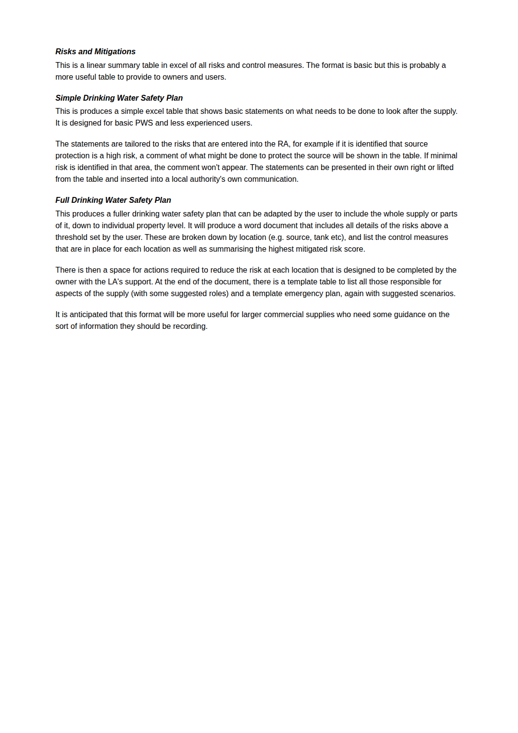Risks and Mitigations
This is a linear summary table in excel of all risks and control measures. The format is basic but this is probably a more useful table to provide to owners and users.
Simple Drinking Water Safety Plan
This is produces a simple excel table that shows basic statements on what needs to be done to look after the supply. It is designed for basic PWS and less experienced users.
The statements are tailored to the risks that are entered into the RA, for example if it is identified that source protection is a high risk, a comment of what might be done to protect the source will be shown in the table. If minimal risk is identified in that area, the comment won't appear. The statements can be presented in their own right or lifted from the table and inserted into a local authority's own communication.
Full Drinking Water Safety Plan
This produces a fuller drinking water safety plan that can be adapted by the user to include the whole supply or parts of it, down to individual property level. It will produce a word document that includes all details of the risks above a threshold set by the user. These are broken down by location (e.g. source, tank etc), and list the control measures that are in place for each location as well as summarising the highest mitigated risk score.
There is then a space for actions required to reduce the risk at each location that is designed to be completed by the owner with the LA's support. At the end of the document, there is a template table to list all those responsible for aspects of the supply (with some suggested roles) and a template emergency plan, again with suggested scenarios.
It is anticipated that this format will be more useful for larger commercial supplies who need some guidance on the sort of information they should be recording.